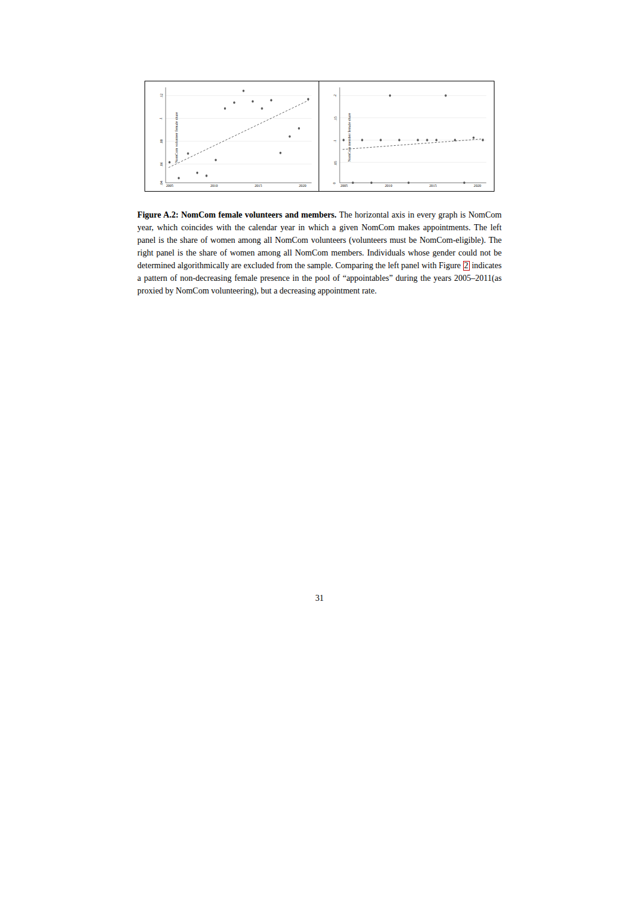NomCom volunteer female share
.12
.1
.08
.06
.04
2005
2010
2015
2020
NomCom member female share
.2
.15
.1
.05
0
2005
2010
2015
2020
Figure A.2: NomCom female volunteers and members. The horizontal axis in every graph is NomCom year, which coincides with the calendar year in which a given NomCom makes appointments. The left panel is the share of women among all NomCom volunteers (volunteers must be NomCom-eligible). The right panel is the share of women among all NomCom members. Individuals whose gender could not be determined algorithmically are excluded from the sample. Comparing the left panel with Figure 2 indicates a pattern of non-decreasing female presence in the pool of “appointables” during the years 2005–2011(as proxied by NomCom volunteering), but a decreasing appointment rate.
31